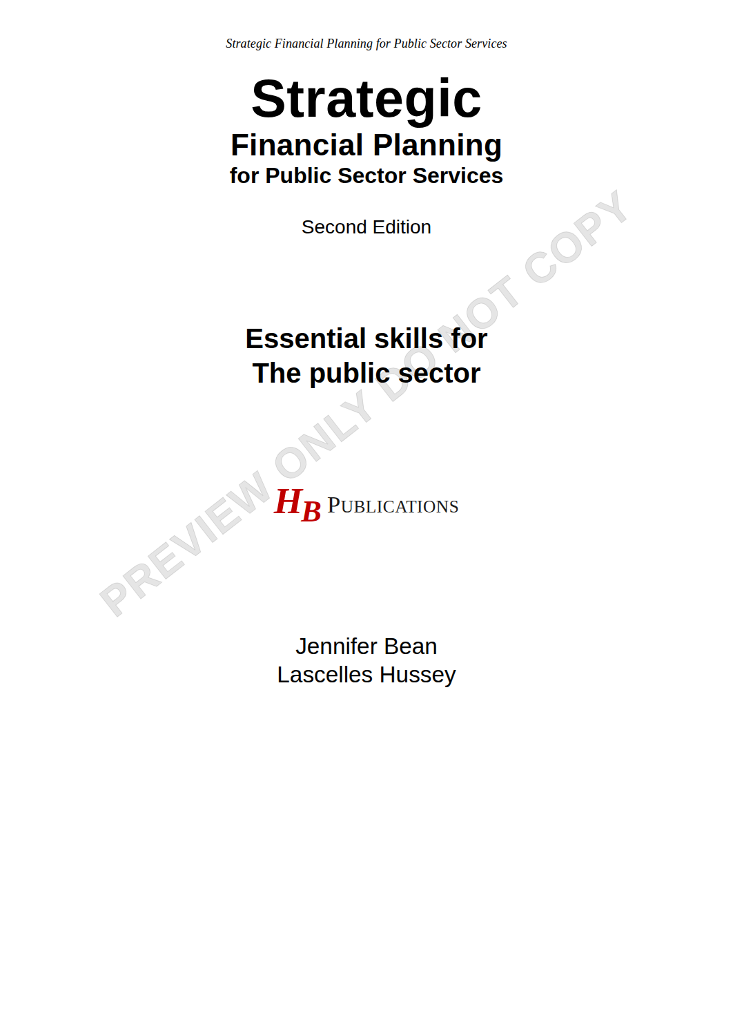Strategic Financial Planning for Public Sector Services
Strategic
Financial Planning
for Public Sector Services
Second Edition
Essential skills for
The public sector
HB PUBLICATIONS
Jennifer Bean
Lascelles Hussey
PREVIEW ONLY DO NOT COPY